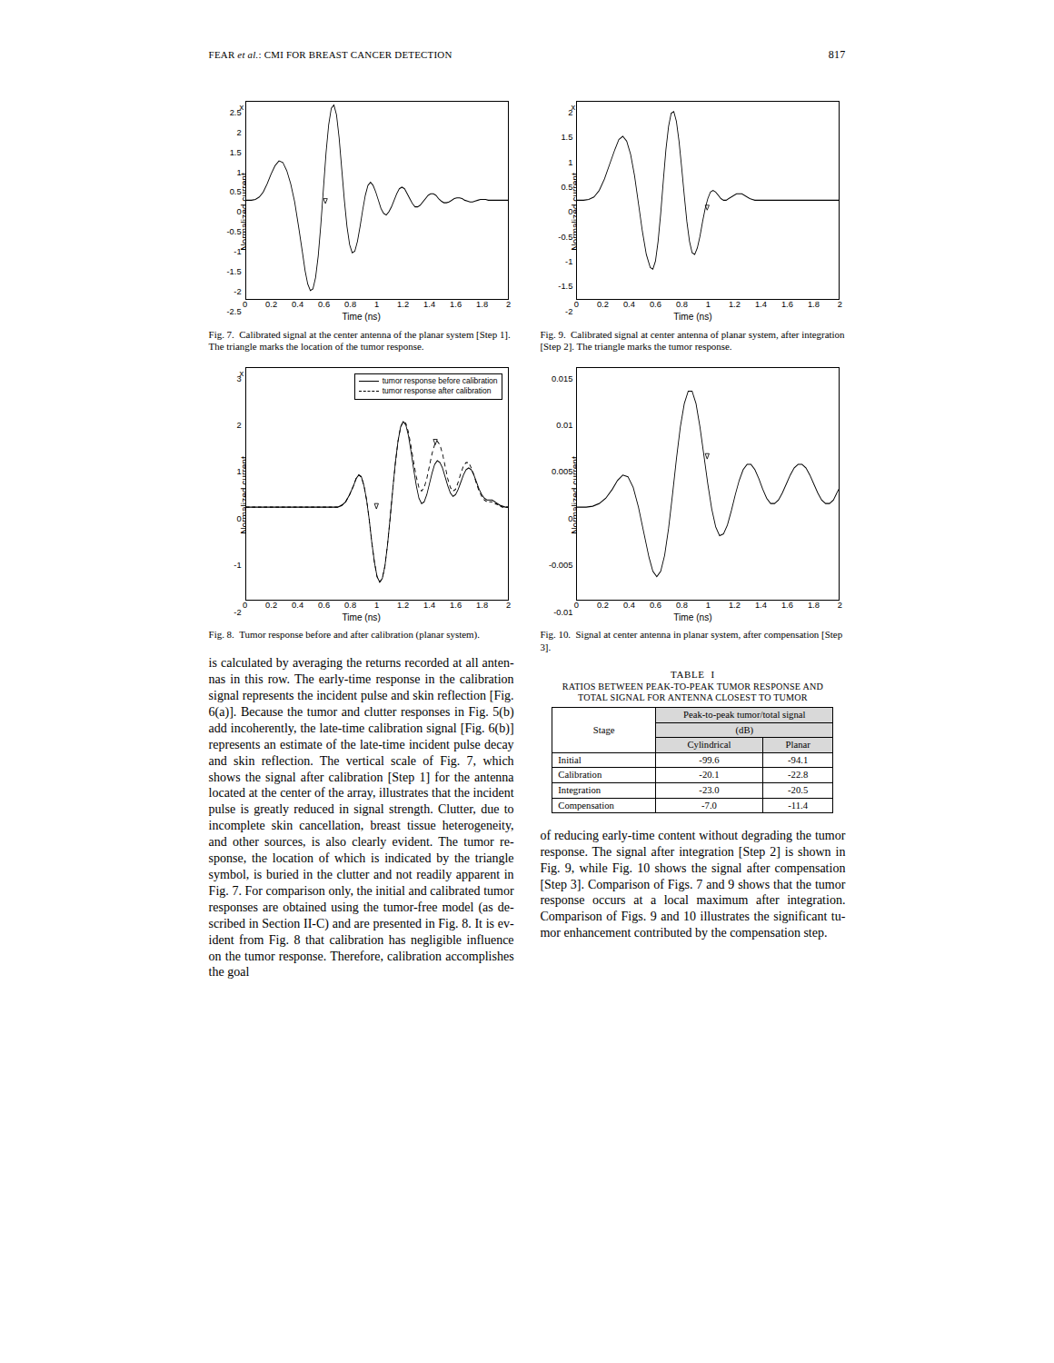FEAR et al.: CMI FOR BREAST CANCER DETECTION
817
x 10-4
Normalized current
2.5 2 1.5 1 0.5 0 -0.5 -1 -1.5 -2 -2.5
0 0.2 0.4 0.6 0.8 1 1.2 1.4 1.6 1.8 2
Time (ns)
Fig. 7. Calibrated signal at the center antenna of the planar system [Step 1]. The triangle marks the location of the tumor response.
x 10-5
Normalized current
3 2 1 0 -1 -2
tumor response before calibration
tumor response after calibration
0 0.2 0.4 0.6 0.8 1 1.2 1.4 1.6 1.8 2
Time (ns)
Fig. 8. Tumor response before and after calibration (planar system).
is calculated by averaging the returns recorded at all antennas in this row. The early-time response in the calibration signal represents the incident pulse and skin reflection [Fig. 6(a)]. Because the tumor and clutter responses in Fig. 5(b) add incoherently, the late-time calibration signal [Fig. 6(b)] represents an estimate of the late-time incident pulse decay and skin reflection. The vertical scale of Fig. 7, which shows the signal after calibration [Step 1] for the antenna located at the center of the array, illustrates that the incident pulse is greatly reduced in signal strength. Clutter, due to incomplete skin cancellation, breast tissue heterogeneity, and other sources, is also clearly evident. The tumor response, the location of which is indicated by the triangle symbol, is buried in the clutter and not readily apparent in Fig. 7. For comparison only, the initial and calibrated tumor responses are obtained using the tumor-free model (as described in Section II-C) and are presented in Fig. 8. It is evident from Fig. 8 that calibration has negligible influence on the tumor response. Therefore, calibration accomplishes the goal
x 10-3
Normalized current
2 1.5 1 0.5 0 -0.5 -1 -1.5 -2
0 0.2 0.4 0.6 0.8 1 1.2 1.4 1.6 1.8 2
Time (ns)
Fig. 9. Calibrated signal at center antenna of planar system, after integration [Step 2]. The triangle marks the tumor response.
Normalized current
0.015 0.01 0.005 0 -0.005 -0.01
0 0.2 0.4 0.6 0.8 1 1.2 1.4 1.6 1.8 2
Time (ns)
Fig. 10. Signal at center antenna in planar system, after compensation [Step 3].
TABLE I
Ratios Between Peak-to-Peak Tumor Response and Total Signal for Antenna Closest to Tumor
| Stage | Peak-to-peak tumor/total signal |
| --- | --- |
| (dB) |
| Cylindrical | Planar |
| Initial | -99.6 | -94.1 |
| Calibration | -20.1 | -22.8 |
| Integration | -23.0 | -20.5 |
| Compensation | -7.0 | -11.4 |
of reducing early-time content without degrading the tumor response. The signal after integration [Step 2] is shown in Fig. 9, while Fig. 10 shows the signal after compensation [Step 3]. Comparison of Figs. 7 and 9 shows that the tumor response occurs at a local maximum after integration. Comparison of Figs. 9 and 10 illustrates the significant tumor enhancement contributed by the compensation step.